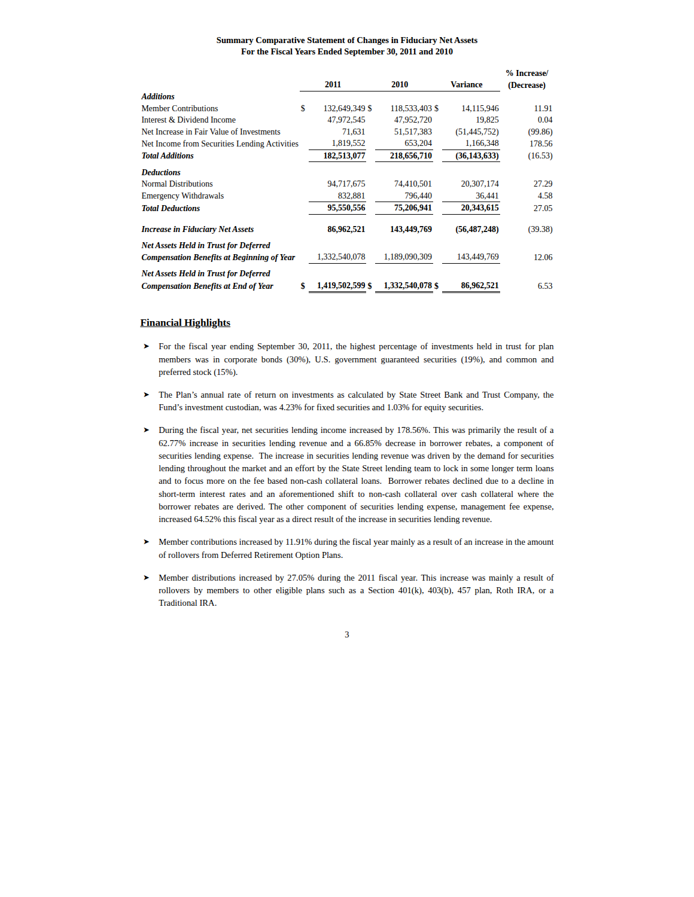Summary Comparative Statement of Changes in Fiduciary Net Assets
For the Fiscal Years Ended September 30, 2011 and 2010
| | | | | % Increase/ |
| | 2011 | 2010 | Variance | (Decrease) |
| Additions | |
| Member Contributions | $ | 132,649,349 | $ | 118,533,403 | $ | 14,115,946 | 11.91 |
| Interest & Dividend Income | | 47,972,545 | | 47,952,720 | | 19,825 | 0.04 |
| Net Increase in Fair Value of Investments | | 71,631 | | 51,517,383 | | (51,445,752) | (99.86) |
| Net Income from Securities Lending Activities | | 1,819,552 | | 653,204 | | 1,166,348 | 178.56 |
| Total Additions | | 182,513,077 | | 218,656,710 | | (36,143,633) | (16.53) |
| Deductions | |
| Normal Distributions | | 94,717,675 | | 74,410,501 | | 20,307,174 | 27.29 |
| Emergency Withdrawals | | 832,881 | | 796,440 | | 36,441 | 4.58 |
| Total Deductions | | 95,550,556 | | 75,206,941 | | 20,343,615 | 27.05 |
| Increase in Fiduciary Net Assets | | 86,962,521 | | 143,449,769 | | (56,487,248) | (39.38) |
| Net Assets Held in Trust for Deferred | |
| Compensation Benefits at Beginning of Year | | 1,332,540,078 | | 1,189,090,309 | | 143,449,769 | 12.06 |
| Net Assets Held in Trust for Deferred | |
| Compensation Benefits at End of Year | $ | 1,419,502,599 | $ | 1,332,540,078 | $ | 86,962,521 | 6.53 |
Financial Highlights
For the fiscal year ending September 30, 2011, the highest percentage of investments held in trust for plan members was in corporate bonds (30%), U.S. government guaranteed securities (19%), and common and preferred stock (15%).
The Plan’s annual rate of return on investments as calculated by State Street Bank and Trust Company, the Fund’s investment custodian, was 4.23% for fixed securities and 1.03% for equity securities.
During the fiscal year, net securities lending income increased by 178.56%. This was primarily the result of a 62.77% increase in securities lending revenue and a 66.85% decrease in borrower rebates, a component of securities lending expense. The increase in securities lending revenue was driven by the demand for securities lending throughout the market and an effort by the State Street lending team to lock in some longer term loans and to focus more on the fee based non-cash collateral loans. Borrower rebates declined due to a decline in short-term interest rates and an aforementioned shift to non-cash collateral over cash collateral where the borrower rebates are derived. The other component of securities lending expense, management fee expense, increased 64.52% this fiscal year as a direct result of the increase in securities lending revenue.
Member contributions increased by 11.91% during the fiscal year mainly as a result of an increase in the amount of rollovers from Deferred Retirement Option Plans.
Member distributions increased by 27.05% during the 2011 fiscal year. This increase was mainly a result of rollovers by members to other eligible plans such as a Section 401(k), 403(b), 457 plan, Roth IRA, or a Traditional IRA.
3